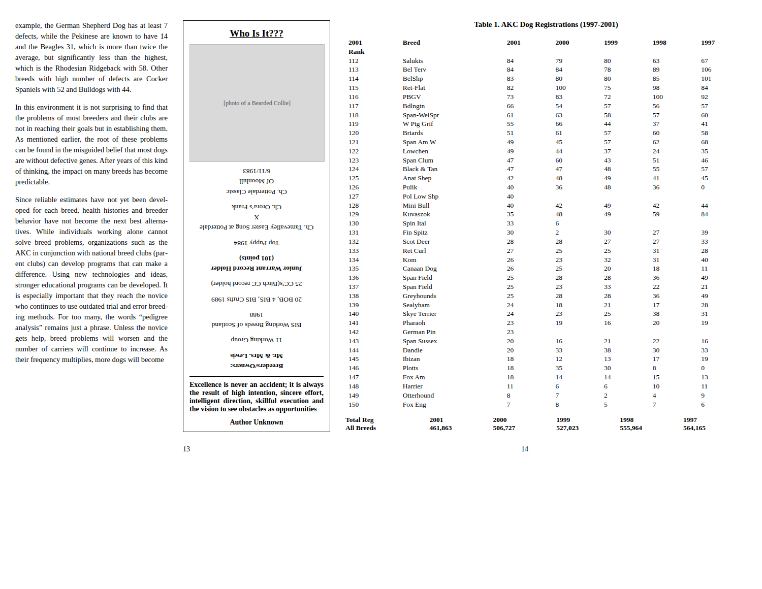example, the German Shepherd Dog has at least 7 defects, while the Pekinese are known to have 14 and the Beagles 31, which is more than twice the average, but significantly less than the highest, which is the Rhodesian Ridgeback with 58. Other breeds with high number of defects are Cocker Spaniels with 52 and Bulldogs with 44.
In this environment it is not surprising to find that the problems of most breeders and their clubs are not in reaching their goals but in establishing them. As mentioned earlier, the root of these problems can be found in the misguided belief that most dogs are without defective genes. After years of this kind of thinking, the impact on many breeds has become predictable.
Since reliable estimates have not yet been developed for each breed, health histories and breeder behavior have not become the next best alternatives. While individuals working alone cannot solve breed problems, organizations such as the AKC in conjunction with national breed clubs (parent clubs) can develop programs that can make a difference. Using new technologies and ideas, stronger educational programs can be developed. It is especially important that they reach the novice who continues to use outdated trial and error breeding methods. For too many, the words “pedigree analysis” remains just a phrase. Unless the novice gets help, breed problems will worsen and the number of carriers will continue to increase. As their frequency multiplies, more dogs will become
Who Is It???
[photo of a Bearded Collie]
Breeders/Owners:
Mr. & Mrs. Lewis
11 Working Group
BIS Working Breeds of Scotland
1988
20 BOB, 4 BIS, BIS Crufts 1989
25 CC’s(Bitch CC record holder)
Junior Warrant Record Holder
(101 points)
Top Puppy 1984
Ch. Tamevalley Easter Song at Potterdale
X
Ch. Orora’s Frank
Ch. Potterdale Classic
Of Moonhill
6/11/1983
Excellence is never an accident; it is always the result of high intention, sincere effort, intelligent direction, skillful execution and the vision to see obstacles as opportunities
Author Unknown
Table 1. AKC Dog Registrations (1997-2001)
| 2001 Rank | Breed | 2001 | 2000 | 1999 | 1998 | 1997 |
| --- | --- | --- | --- | --- | --- | --- |
| 112 | Salukis | 84 | 79 | 80 | 63 | 67 |
| 113 | Bel Terv | 84 | 84 | 78 | 89 | 106 |
| 114 | BelShp | 83 | 80 | 80 | 85 | 101 |
| 115 | Ret-Flat | 82 | 100 | 75 | 98 | 84 |
| 116 | PBGV | 73 | 83 | 72 | 100 | 92 |
| 117 | Bdlngtn | 66 | 54 | 57 | 56 | 57 |
| 118 | Span-WelSpr | 61 | 63 | 58 | 57 | 60 |
| 119 | W Ptg Grif | 55 | 66 | 44 | 37 | 41 |
| 120 | Briards | 51 | 61 | 57 | 60 | 58 |
| 121 | Span Am W | 49 | 45 | 57 | 62 | 68 |
| 122 | Lowchen | 49 | 44 | 37 | 24 | 35 |
| 123 | Span Clum | 47 | 60 | 43 | 51 | 46 |
| 124 | Black & Tan | 47 | 47 | 48 | 55 | 57 |
| 125 | Anat Shep | 42 | 48 | 49 | 41 | 45 |
| 126 | Pulik | 40 | 36 | 48 | 36 | 0 |
| 127 | Pol Low Shp | 40 | | | | |
| 128 | Mini Bull | 40 | 42 | 49 | 42 | 44 |
| 129 | Kuvaszok | 35 | 48 | 49 | 59 | 84 |
| 130 | Spin Ital | 33 | 6 | | | |
| 131 | Fin Spitz | 30 | 2 | 30 | 27 | 39 |
| 132 | Scot Deer | 28 | 28 | 27 | 27 | 33 |
| 133 | Ret Curl | 27 | 25 | 25 | 31 | 28 |
| 134 | Kom | 26 | 23 | 32 | 31 | 40 |
| 135 | Canaan Dog | 26 | 25 | 20 | 18 | 11 |
| 136 | Span Field | 25 | 28 | 28 | 36 | 49 |
| 137 | Span Field | 25 | 23 | 33 | 22 | 21 |
| 138 | Greyhounds | 25 | 28 | 28 | 36 | 49 |
| 139 | Sealyham | 24 | 18 | 21 | 17 | 28 |
| 140 | Skye Terrier | 24 | 23 | 25 | 38 | 31 |
| 141 | Pharaoh | 23 | 19 | 16 | 20 | 19 |
| 142 | German Pin | 23 | | | | |
| 143 | Span Sussex | 20 | 16 | 21 | 22 | 16 |
| 144 | Dandie | 20 | 33 | 38 | 30 | 33 |
| 145 | Ibizan | 18 | 12 | 13 | 17 | 19 |
| 146 | Plotts | 18 | 35 | 30 | 8 | 0 |
| 147 | Fox Am | 18 | 14 | 14 | 15 | 13 |
| 148 | Harrier | 11 | 6 | 6 | 10 | 11 |
| 149 | Otterhound | 8 | 7 | 2 | 4 | 9 |
| 150 | Fox Eng | 7 | 8 | 5 | 7 | 6 |
| Total Reg | 2001 | 2000 | 1999 | 1998 | 1997 |
| All Breeds | 461,863 | 506,727 | 527,023 | 555,964 | 564,165 |
13
14